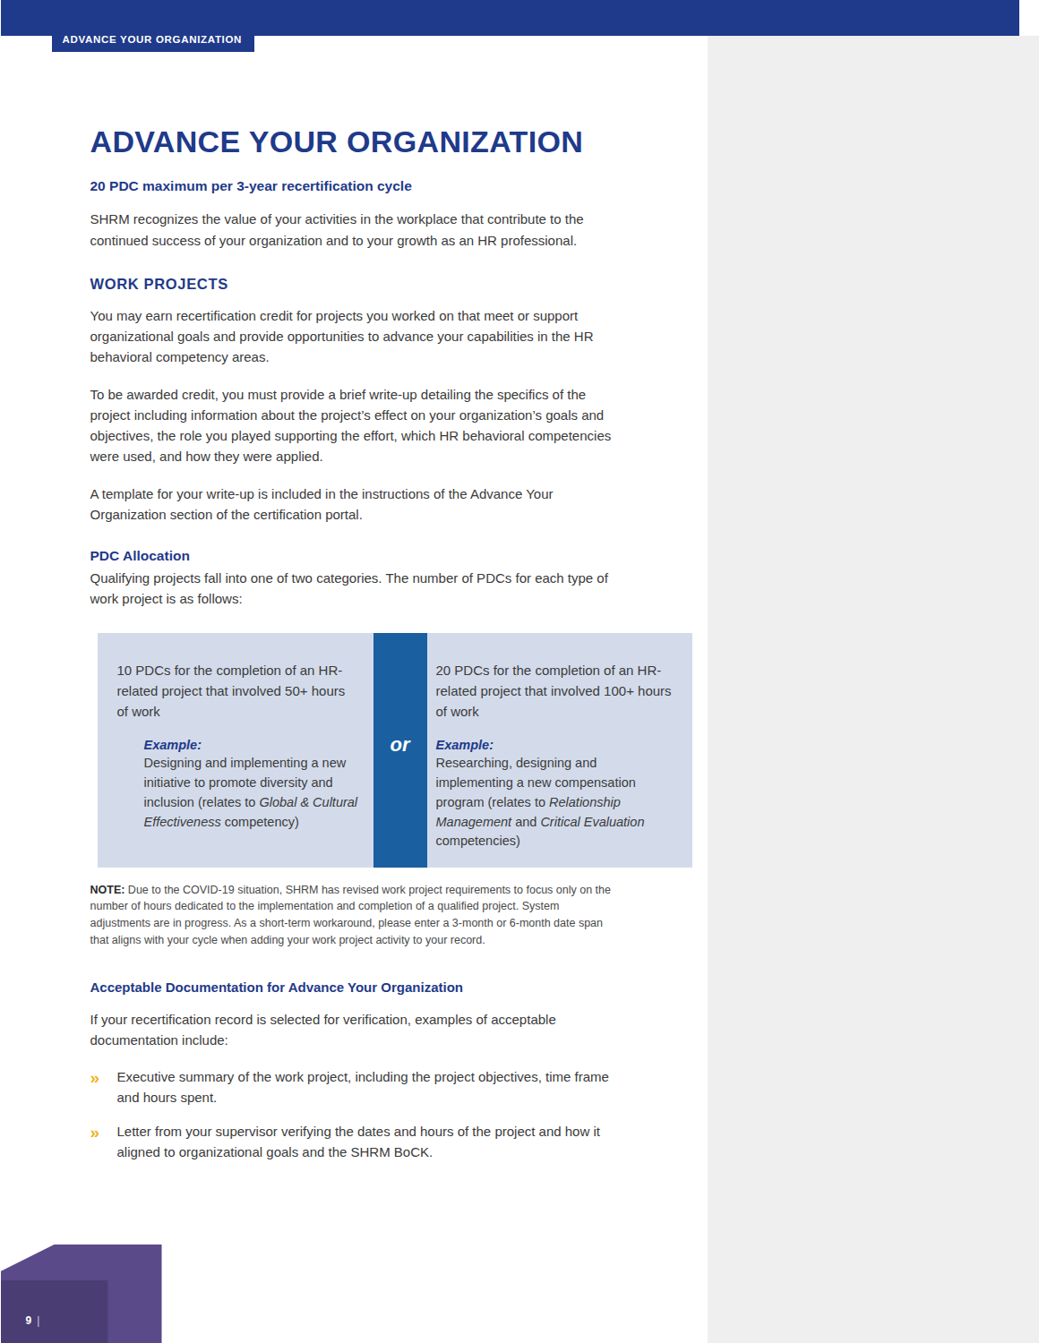ADVANCE YOUR ORGANIZATION
ADVANCE YOUR ORGANIZATION
20 PDC maximum per 3-year recertification cycle
SHRM recognizes the value of your activities in the workplace that contribute to the continued success of your organization and to your growth as an HR professional.
WORK PROJECTS
You may earn recertification credit for projects you worked on that meet or support organizational goals and provide opportunities to advance your capabilities in the HR behavioral competency areas.
To be awarded credit, you must provide a brief write-up detailing the specifics of the project including information about the project’s effect on your organization’s goals and objectives, the role you played supporting the effort, which HR behavioral competencies were used, and how they were applied.
A template for your write-up is included in the instructions of the Advance Your Organization section of the certification portal.
PDC Allocation
Qualifying projects fall into one of two categories. The number of PDCs for each type of work project is as follows:
or
10 PDCs for the completion of an HR-related project that involved 50+ hours of work
Example:
Designing and implementing a new initiative to promote diversity and inclusion (relates to Global & Cultural Effectiveness competency)
20 PDCs for the completion of an HR-related project that involved 100+ hours of work
Example:
Researching, designing and implementing a new compensation program (relates to Relationship Management and Critical Evaluation competencies)
NOTE: Due to the COVID-19 situation, SHRM has revised work project requirements to focus only on the number of hours dedicated to the implementation and completion of a qualified project. System adjustments are in progress. As a short-term workaround, please enter a 3-month or 6-month date span that aligns with your cycle when adding your work project activity to your record.
Acceptable Documentation for Advance Your Organization
If your recertification record is selected for verification, examples of acceptable documentation include:
Executive summary of the work project, including the project objectives, time frame and hours spent.
Letter from your supervisor verifying the dates and hours of the project and how it aligned to organizational goals and the SHRM BoCK.
9|